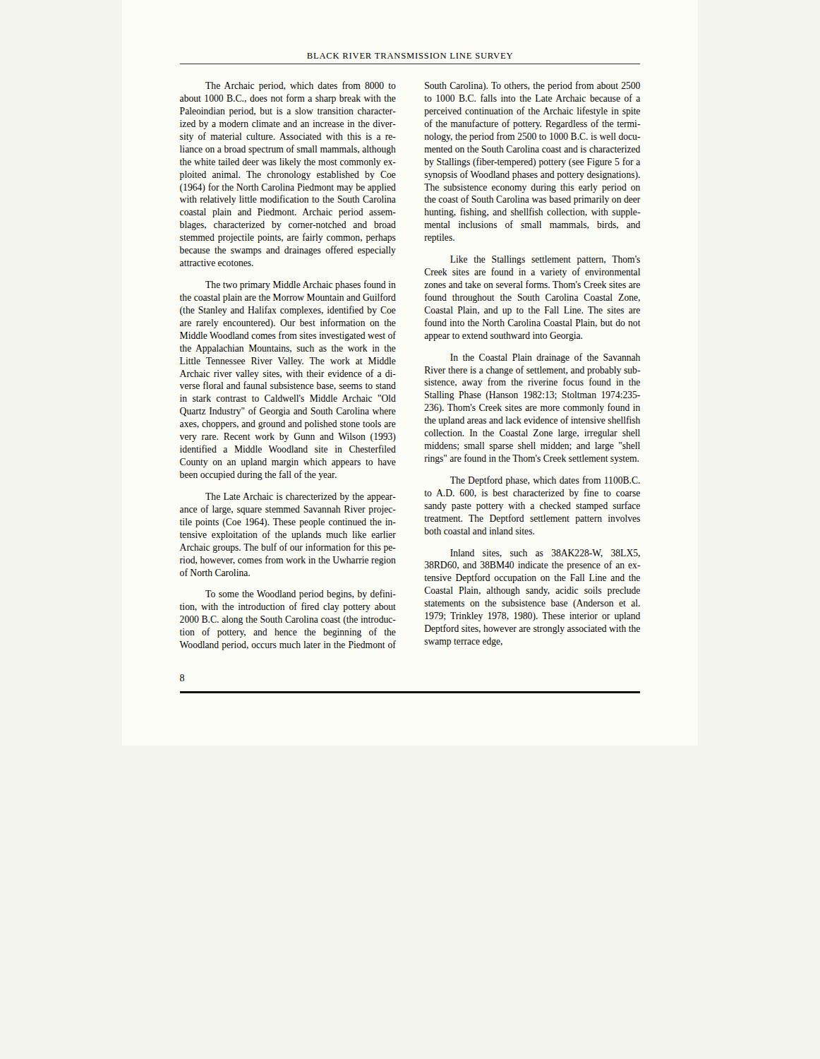BLACK RIVER TRANSMISSION LINE SURVEY
The Archaic period, which dates from 8000 to about 1000 B.C., does not form a sharp break with the Paleoindian period, but is a slow transition characterized by a modern climate and an increase in the diversity of material culture. Associated with this is a reliance on a broad spectrum of small mammals, although the white tailed deer was likely the most commonly exploited animal. The chronology established by Coe (1964) for the North Carolina Piedmont may be applied with relatively little modification to the South Carolina coastal plain and Piedmont. Archaic period assemblages, characterized by corner-notched and broad stemmed projectile points, are fairly common, perhaps because the swamps and drainages offered especially attractive ecotones.
The two primary Middle Archaic phases found in the coastal plain are the Morrow Mountain and Guilford (the Stanley and Halifax complexes, identified by Coe are rarely encountered). Our best information on the Middle Woodland comes from sites investigated west of the Appalachian Mountains, such as the work in the Little Tennessee River Valley. The work at Middle Archaic river valley sites, with their evidence of a diverse floral and faunal subsistence base, seems to stand in stark contrast to Caldwell's Middle Archaic "Old Quartz Industry" of Georgia and South Carolina where axes, choppers, and ground and polished stone tools are very rare. Recent work by Gunn and Wilson (1993) identified a Middle Woodland site in Chesterfiled County on an upland margin which appears to have been occupied during the fall of the year.
The Late Archaic is charecterized by the appearance of large, square stemmed Savannah River projectile points (Coe 1964). These people continued the intensive exploitation of the uplands much like earlier Archaic groups. The bulf of our information for this period, however, comes from work in the Uwharrie region of North Carolina.
To some the Woodland period begins, by definition, with the introduction of fired clay pottery about 2000 B.C. along the South Carolina coast (the introduction of pottery, and hence the beginning of the Woodland period, occurs much later in the Piedmont of South Carolina). To others, the period from about 2500 to 1000 B.C. falls into the Late Archaic because of a perceived continuation of the Archaic lifestyle in spite of the manufacture of pottery. Regardless of the terminology, the period from 2500 to 1000 B.C. is well documented on the South Carolina coast and is characterized by Stallings (fiber-tempered) pottery (see Figure 5 for a synopsis of Woodland phases and pottery designations). The subsistence economy during this early period on the coast of South Carolina was based primarily on deer hunting, fishing, and shellfish collection, with supplemental inclusions of small mammals, birds, and reptiles.
Like the Stallings settlement pattern, Thom's Creek sites are found in a variety of environmental zones and take on several forms. Thom's Creek sites are found throughout the South Carolina Coastal Zone, Coastal Plain, and up to the Fall Line. The sites are found into the North Carolina Coastal Plain, but do not appear to extend southward into Georgia.
In the Coastal Plain drainage of the Savannah River there is a change of settlement, and probably subsistence, away from the riverine focus found in the Stalling Phase (Hanson 1982:13; Stoltman 1974:235-236). Thom's Creek sites are more commonly found in the upland areas and lack evidence of intensive shellfish collection. In the Coastal Zone large, irregular shell middens; small sparse shell midden; and large "shell rings" are found in the Thom's Creek settlement system.
The Deptford phase, which dates from 1100B.C. to A.D. 600, is best characterized by fine to coarse sandy paste pottery with a checked stamped surface treatment. The Deptford settlement pattern involves both coastal and inland sites.
Inland sites, such as 38AK228-W, 38LX5, 38RD60, and 38BM40 indicate the presence of an extensive Deptford occupation on the Fall Line and the Coastal Plain, although sandy, acidic soils preclude statements on the subsistence base (Anderson et al. 1979; Trinkley 1978, 1980). These interior or upland Deptford sites, however are strongly associated with the swamp terrace edge,
8